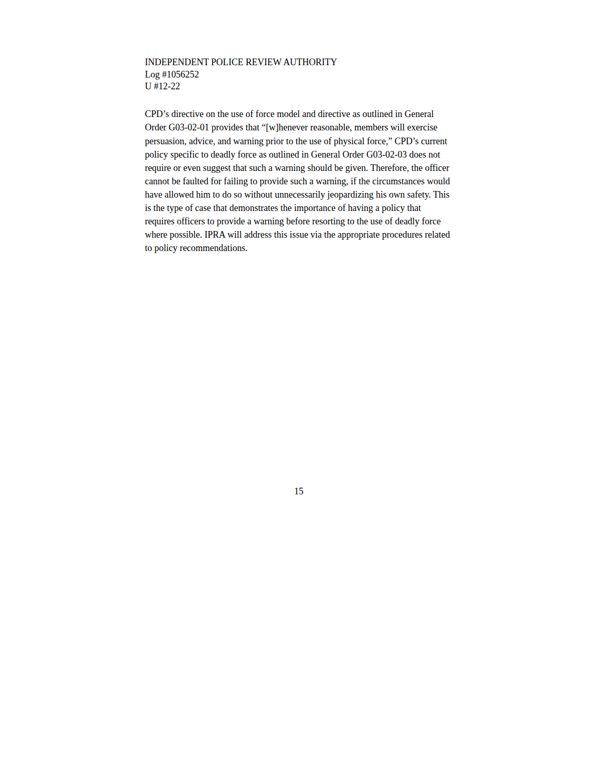INDEPENDENT POLICE REVIEW AUTHORITY
Log #1056252
U #12-22
CPD’s directive on the use of force model and directive as outlined in General Order G03-02-01 provides that “[w]henever reasonable, members will exercise persuasion, advice, and warning prior to the use of physical force,” CPD’s current policy specific to deadly force as outlined in General Order G03-02-03 does not require or even suggest that such a warning should be given. Therefore, the officer cannot be faulted for failing to provide such a warning, if the circumstances would have allowed him to do so without unnecessarily jeopardizing his own safety. This is the type of case that demonstrates the importance of having a policy that requires officers to provide a warning before resorting to the use of deadly force where possible. IPRA will address this issue via the appropriate procedures related to policy recommendations.
15